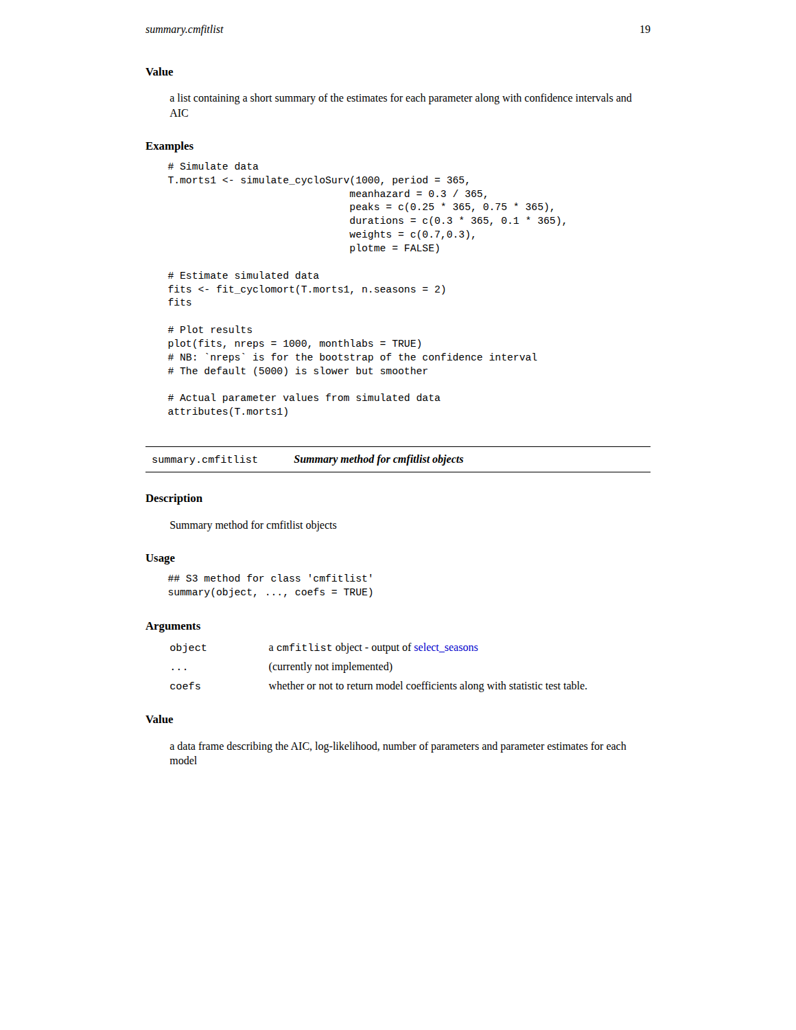summary.cmfitlist 19
Value
a list containing a short summary of the estimates for each parameter along with confidence intervals and AIC
Examples
# Simulate data
T.morts1 <- simulate_cycloSurv(1000, period = 365,
                              meanhazard = 0.3 / 365,
                              peaks = c(0.25 * 365, 0.75 * 365),
                              durations = c(0.3 * 365, 0.1 * 365),
                              weights = c(0.7,0.3),
                              plotme = FALSE)

# Estimate simulated data
fits <- fit_cyclomort(T.morts1, n.seasons = 2)
fits

# Plot results
plot(fits, nreps = 1000, monthlabs = TRUE)
# NB: `nreps` is for the bootstrap of the confidence interval
# The default (5000) is slower but smoother

# Actual parameter values from simulated data
attributes(T.morts1)
summary.cmfitlist Summary method for cmfitlist objects
Description
Summary method for cmfitlist objects
Usage
## S3 method for class 'cmfitlist'
summary(object, ..., coefs = TRUE)
Arguments
object
a cmfitlist object - output of select_seasons
...
(currently not implemented)
coefs
whether or not to return model coefficients along with statistic test table.
Value
a data frame describing the AIC, log-likelihood, number of parameters and parameter estimates for each model